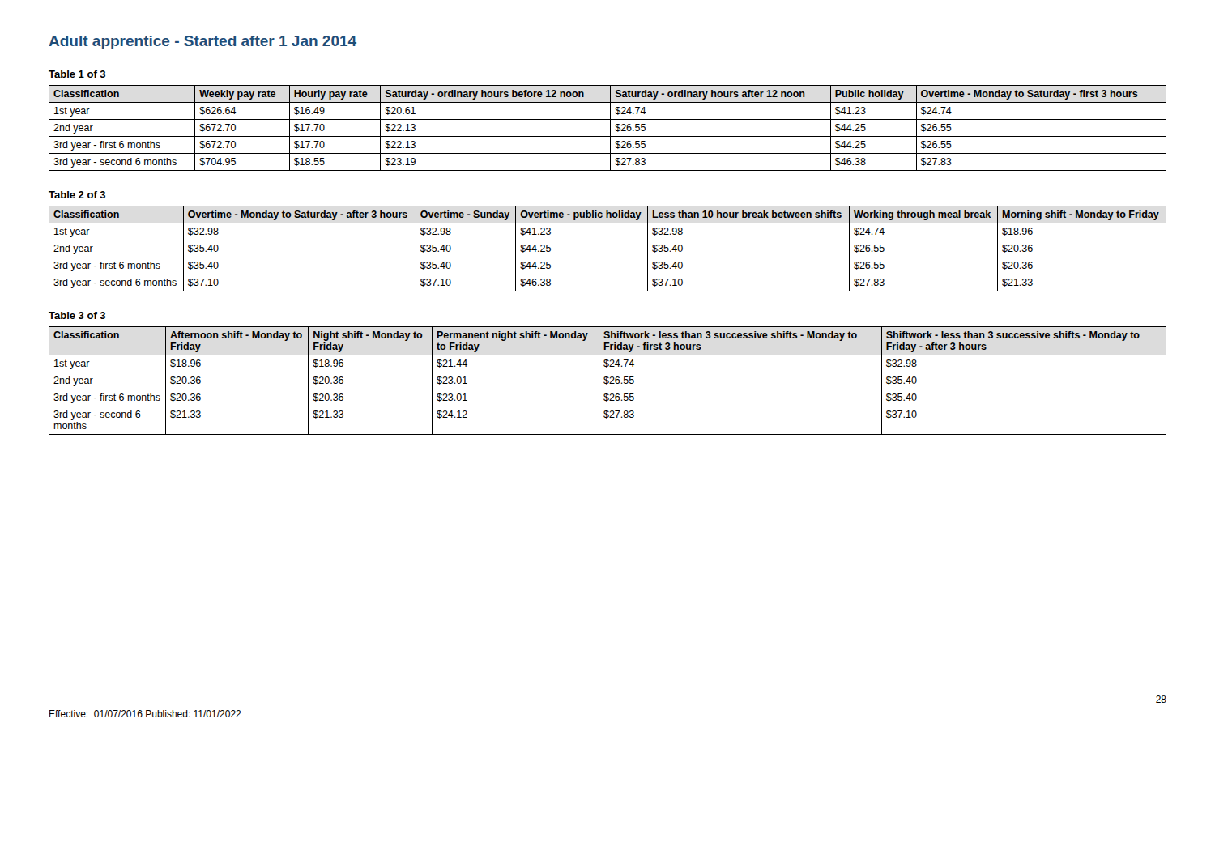Adult apprentice - Started after 1 Jan 2014
Table 1 of 3
| Classification | Weekly pay rate | Hourly pay rate | Saturday - ordinary hours before 12 noon | Saturday - ordinary hours after 12 noon | Public holiday | Overtime - Monday to Saturday - first 3 hours |
| --- | --- | --- | --- | --- | --- | --- |
| 1st year | $626.64 | $16.49 | $20.61 | $24.74 | $41.23 | $24.74 |
| 2nd year | $672.70 | $17.70 | $22.13 | $26.55 | $44.25 | $26.55 |
| 3rd year - first 6 months | $672.70 | $17.70 | $22.13 | $26.55 | $44.25 | $26.55 |
| 3rd year - second 6 months | $704.95 | $18.55 | $23.19 | $27.83 | $46.38 | $27.83 |
Table 2 of 3
| Classification | Overtime - Monday to Saturday - after 3 hours | Overtime - Sunday | Overtime - public holiday | Less than 10 hour break between shifts | Working through meal break | Morning shift - Monday to Friday |
| --- | --- | --- | --- | --- | --- | --- |
| 1st year | $32.98 | $32.98 | $41.23 | $32.98 | $24.74 | $18.96 |
| 2nd year | $35.40 | $35.40 | $44.25 | $35.40 | $26.55 | $20.36 |
| 3rd year - first 6 months | $35.40 | $35.40 | $44.25 | $35.40 | $26.55 | $20.36 |
| 3rd year - second 6 months | $37.10 | $37.10 | $46.38 | $37.10 | $27.83 | $21.33 |
Table 3 of 3
| Classification | Afternoon shift - Monday to Friday | Night shift - Monday to Friday | Permanent night shift - Monday to Friday | Shiftwork - less than 3 successive shifts - Monday to Friday - first 3 hours | Shiftwork - less than 3 successive shifts - Monday to Friday - after 3 hours |
| --- | --- | --- | --- | --- | --- |
| 1st year | $18.96 | $18.96 | $21.44 | $24.74 | $32.98 |
| 2nd year | $20.36 | $20.36 | $23.01 | $26.55 | $35.40 |
| 3rd year - first 6 months | $20.36 | $20.36 | $23.01 | $26.55 | $35.40 |
| 3rd year - second 6 months | $21.33 | $21.33 | $24.12 | $27.83 | $37.10 |
28
Effective: 01/07/2016 Published: 11/01/2022